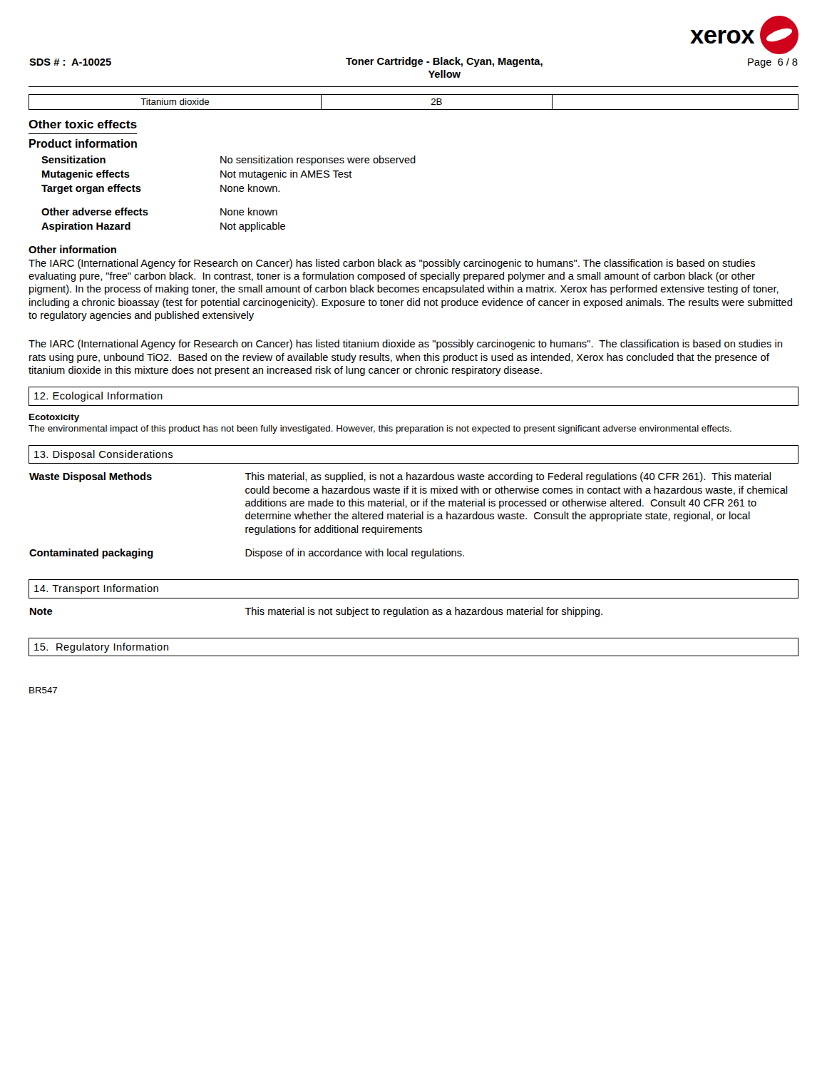xerox
| SDS # : A-10025 | Toner Cartridge - Black, Cyan, Magenta, Yellow | Page 6 / 8 |
| Titanium dioxide | 2B | |
Other toxic effects
Product information
| Sensitization | No sensitization responses were observed |
| Mutagenic effects | Not mutagenic in AMES Test |
| Target organ effects | None known. |
| Other adverse effects | None known |
| Aspiration Hazard | Not applicable |
Other information
The IARC (International Agency for Research on Cancer) has listed carbon black as "possibly carcinogenic to humans". The classification is based on studies evaluating pure, "free" carbon black. In contrast, toner is a formulation composed of specially prepared polymer and a small amount of carbon black (or other pigment). In the process of making toner, the small amount of carbon black becomes encapsulated within a matrix. Xerox has performed extensive testing of toner, including a chronic bioassay (test for potential carcinogenicity). Exposure to toner did not produce evidence of cancer in exposed animals. The results were submitted to regulatory agencies and published extensively
The IARC (International Agency for Research on Cancer) has listed titanium dioxide as "possibly carcinogenic to humans". The classification is based on studies in rats using pure, unbound TiO2. Based on the review of available study results, when this product is used as intended, Xerox has concluded that the presence of titanium dioxide in this mixture does not present an increased risk of lung cancer or chronic respiratory disease.
12. Ecological Information
Ecotoxicity
The environmental impact of this product has not been fully investigated. However, this preparation is not expected to present significant adverse environmental effects.
13. Disposal Considerations
| Waste Disposal Methods | This material, as supplied, is not a hazardous waste according to Federal regulations (40 CFR 261). This material could become a hazardous waste if it is mixed with or otherwise comes in contact with a hazardous waste, if chemical additions are made to this material, or if the material is processed or otherwise altered. Consult 40 CFR 261 to determine whether the altered material is a hazardous waste. Consult the appropriate state, regional, or local regulations for additional requirements |
| Contaminated packaging | Dispose of in accordance with local regulations. |
14. Transport Information
| Note | This material is not subject to regulation as a hazardous material for shipping. |
15. Regulatory Information
BR547